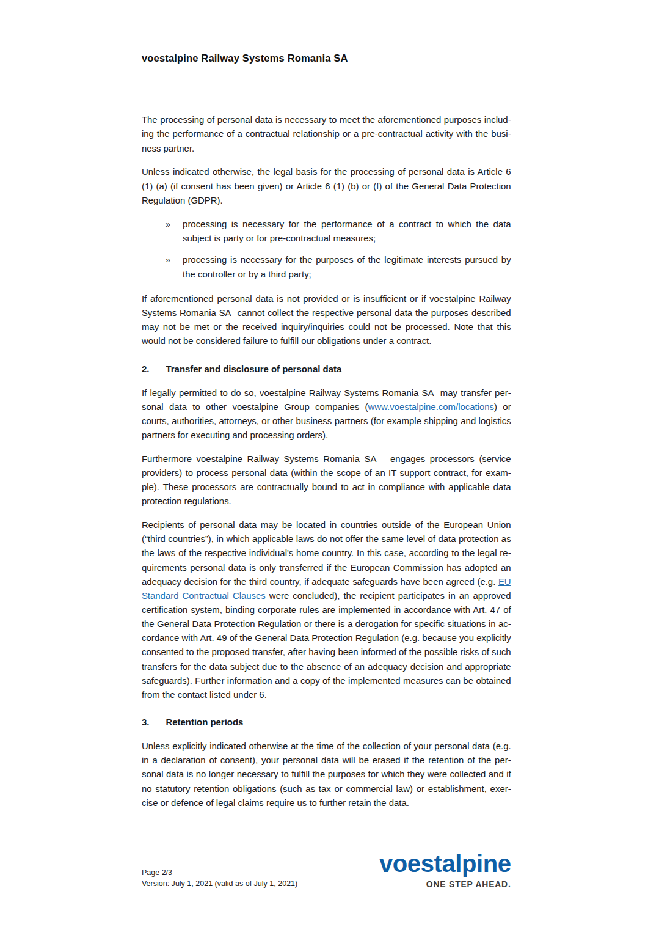voestalpine Railway Systems Romania SA
The processing of personal data is necessary to meet the aforementioned purposes including the performance of a contractual relationship or a pre-contractual activity with the business partner.
Unless indicated otherwise, the legal basis for the processing of personal data is Article 6 (1) (a) (if consent has been given) or Article 6 (1) (b) or (f) of the General Data Protection Regulation (GDPR).
processing is necessary for the performance of a contract to which the data subject is party or for pre-contractual measures;
processing is necessary for the purposes of the legitimate interests pursued by the controller or by a third party;
If aforementioned personal data is not provided or is insufficient or if voestalpine Railway Systems Romania SA cannot collect the respective personal data the purposes described may not be met or the received inquiry/inquiries could not be processed. Note that this would not be considered failure to fulfill our obligations under a contract.
2. Transfer and disclosure of personal data
If legally permitted to do so, voestalpine Railway Systems Romania SA may transfer personal data to other voestalpine Group companies (www.voestalpine.com/locations) or courts, authorities, attorneys, or other business partners (for example shipping and logistics partners for executing and processing orders).
Furthermore voestalpine Railway Systems Romania SA engages processors (service providers) to process personal data (within the scope of an IT support contract, for example). These processors are contractually bound to act in compliance with applicable data protection regulations.
Recipients of personal data may be located in countries outside of the European Union (“third countries”), in which applicable laws do not offer the same level of data protection as the laws of the respective individual's home country. In this case, according to the legal requirements personal data is only transferred if the European Commission has adopted an adequacy decision for the third country, if adequate safeguards have been agreed (e.g. EU Standard Contractual Clauses were concluded), the recipient participates in an approved certification system, binding corporate rules are implemented in accordance with Art. 47 of the General Data Protection Regulation or there is a derogation for specific situations in accordance with Art. 49 of the General Data Protection Regulation (e.g. because you explicitly consented to the proposed transfer, after having been informed of the possible risks of such transfers for the data subject due to the absence of an adequacy decision and appropriate safeguards). Further information and a copy of the implemented measures can be obtained from the contact listed under 6.
3. Retention periods
Unless explicitly indicated otherwise at the time of the collection of your personal data (e.g. in a declaration of consent), your personal data will be erased if the retention of the personal data is no longer necessary to fulfill the purposes for which they were collected and if no statutory retention obligations (such as tax or commercial law) or establishment, exercise or defence of legal claims require us to further retain the data.
Page 2/3
Version: July 1, 2021 (valid as of July 1, 2021)
voestalpine
ONE STEP AHEAD.